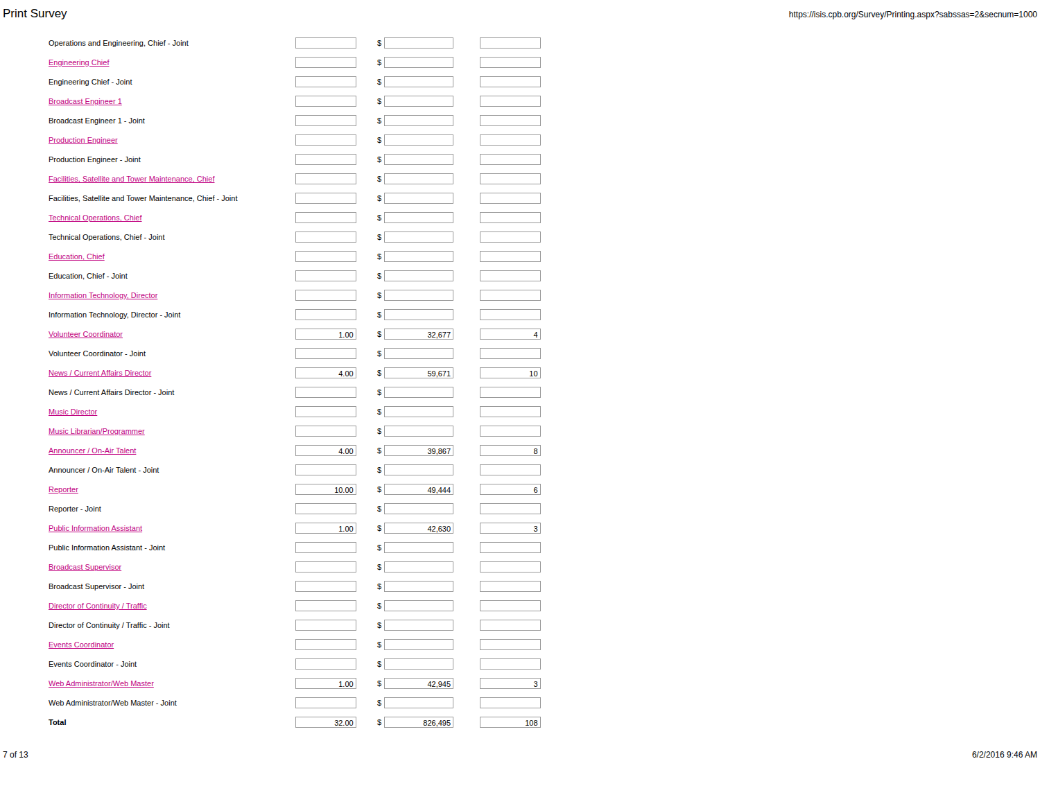Print Survey
https://isis.cpb.org/Survey/Printing.aspx?sabssas=2&secnum=1000
| Operations and Engineering, Chief - Joint | | $ | |
| Engineering Chief | | $ | |
| Engineering Chief - Joint | | $ | |
| Broadcast Engineer 1 | | $ | |
| Broadcast Engineer 1 - Joint | | $ | |
| Production Engineer | | $ | |
| Production Engineer - Joint | | $ | |
| Facilities, Satellite and Tower Maintenance, Chief | | $ | |
| Facilities, Satellite and Tower Maintenance, Chief - Joint | | $ | |
| Technical Operations, Chief | | $ | |
| Technical Operations, Chief - Joint | | $ | |
| Education, Chief | | $ | |
| Education, Chief - Joint | | $ | |
| Information Technology, Director | | $ | |
| Information Technology, Director - Joint | | $ | |
| Volunteer Coordinator | 1.00 | $ 32,677 | 4 |
| Volunteer Coordinator - Joint | | $ | |
| News / Current Affairs Director | 4.00 | $ 59,671 | 10 |
| News / Current Affairs Director - Joint | | $ | |
| Music Director | | $ | |
| Music Librarian/Programmer | | $ | |
| Announcer / On-Air Talent | 4.00 | $ 39,867 | 8 |
| Announcer / On-Air Talent - Joint | | $ | |
| Reporter | 10.00 | $ 49,444 | 6 |
| Reporter - Joint | | $ | |
| Public Information Assistant | 1.00 | $ 42,630 | 3 |
| Public Information Assistant - Joint | | $ | |
| Broadcast Supervisor | | $ | |
| Broadcast Supervisor - Joint | | $ | |
| Director of Continuity / Traffic | | $ | |
| Director of Continuity / Traffic - Joint | | $ | |
| Events Coordinator | | $ | |
| Events Coordinator - Joint | | $ | |
| Web Administrator/Web Master | 1.00 | $ 42,945 | 3 |
| Web Administrator/Web Master - Joint | | $ | |
| Total | 32.00 | $ 826,495 | 108 |
7 of 13
6/2/2016 9:46 AM